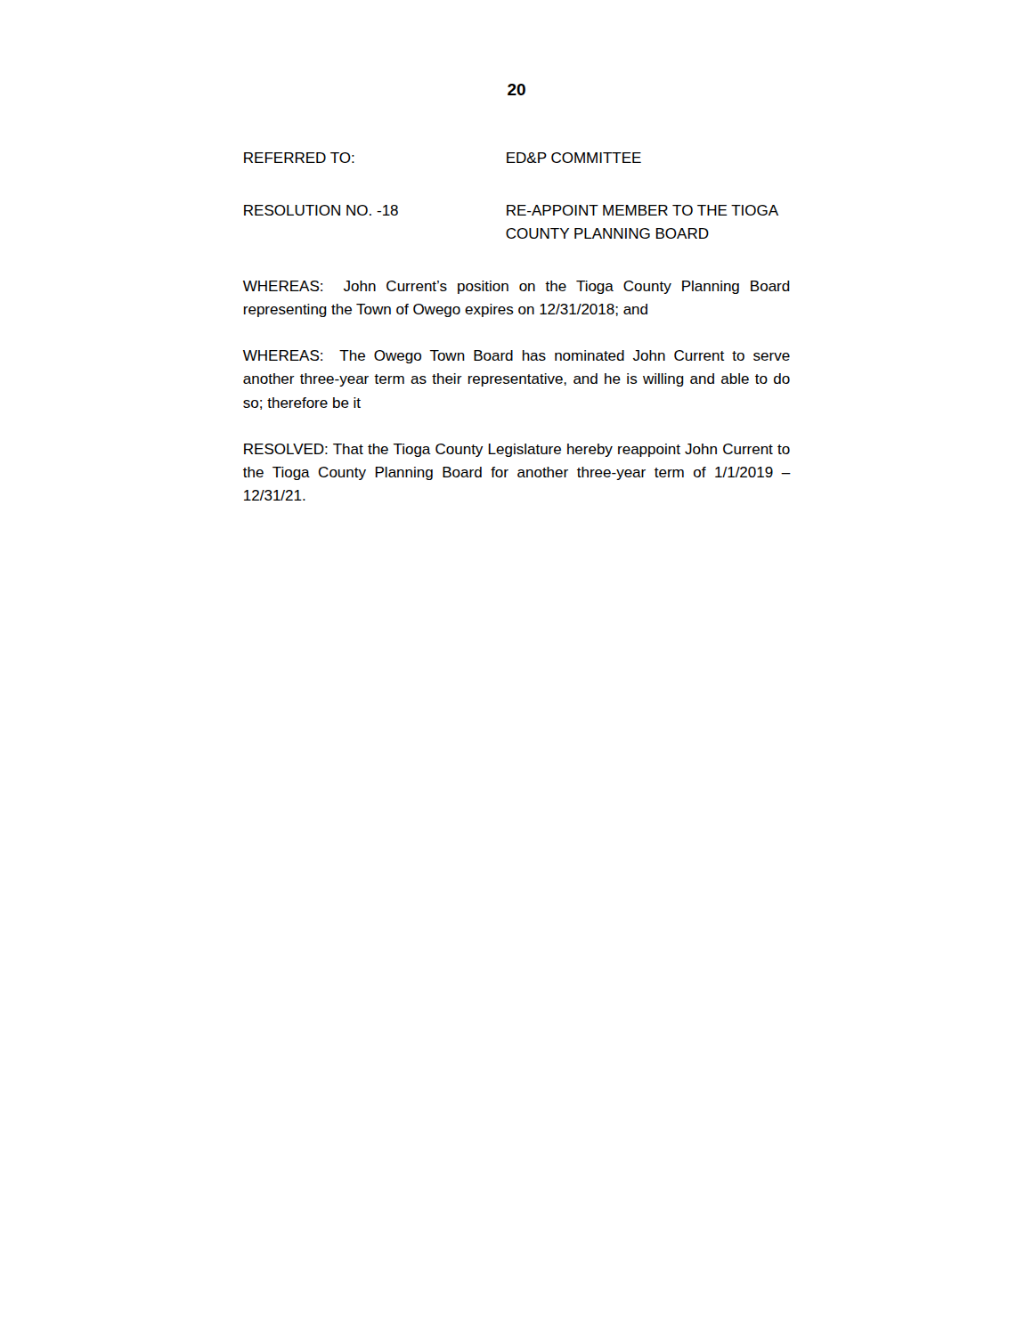20
REFERRED TO:
ED&P COMMITTEE
RESOLUTION NO. -18
RE-APPOINT MEMBER TO THE TIOGA COUNTY PLANNING BOARD
WHEREAS: John Current’s position on the Tioga County Planning Board representing the Town of Owego expires on 12/31/2018; and
WHEREAS: The Owego Town Board has nominated John Current to serve another three-year term as their representative, and he is willing and able to do so; therefore be it
RESOLVED: That the Tioga County Legislature hereby reappoint John Current to the Tioga County Planning Board for another three-year term of 1/1/2019 – 12/31/21.